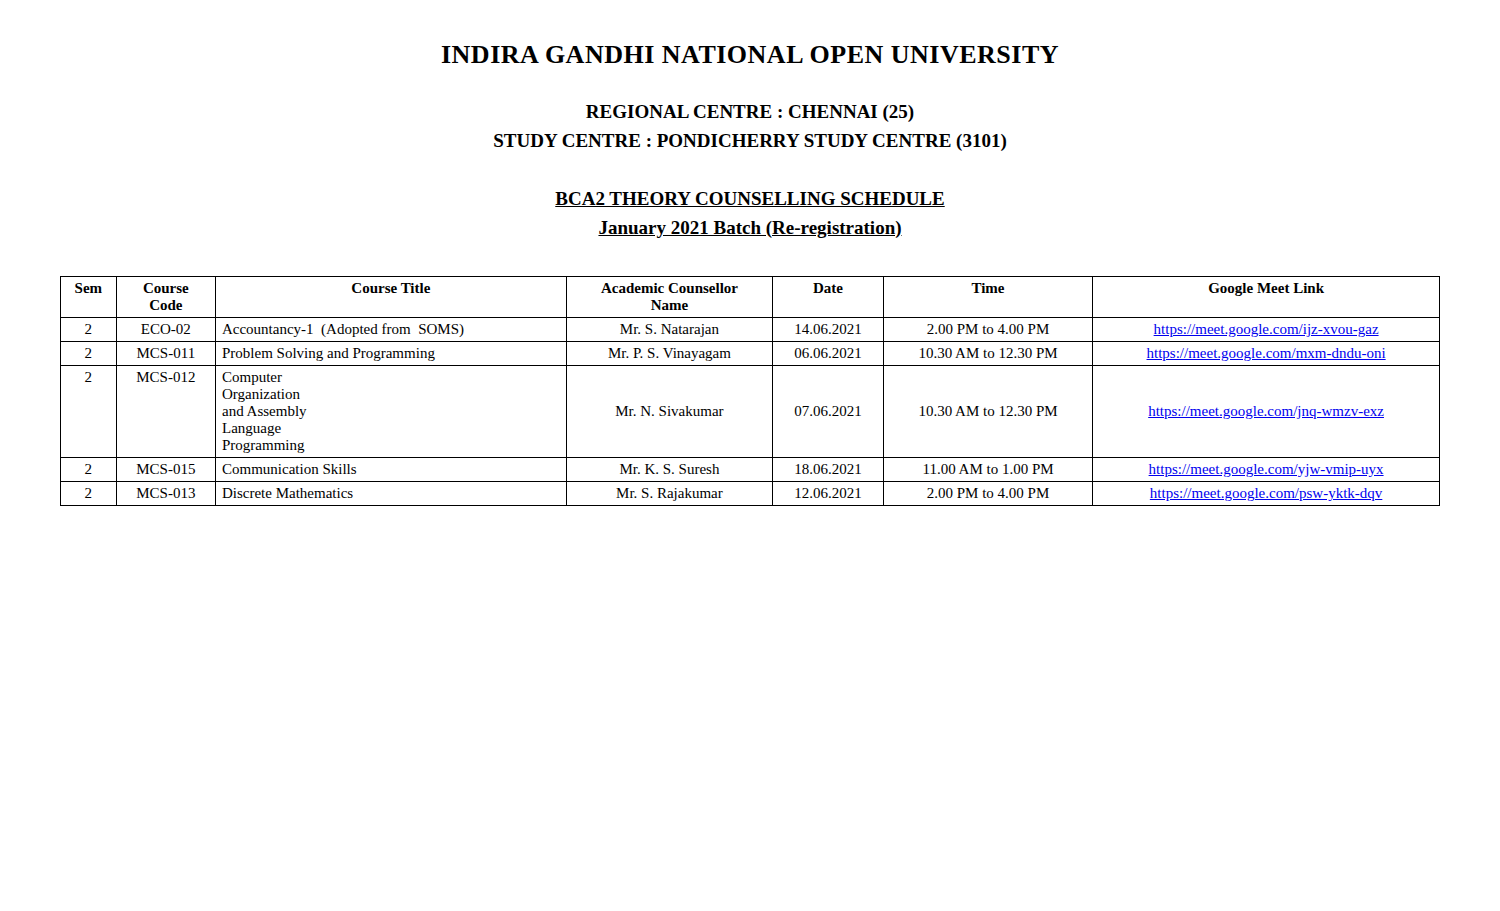INDIRA GANDHI NATIONAL OPEN UNIVERSITY
REGIONAL CENTRE : CHENNAI (25)
STUDY CENTRE : PONDICHERRY STUDY CENTRE (3101)
BCA2 THEORY COUNSELLING SCHEDULE
January 2021 Batch (Re-registration)
| Sem | Course Code | Course Title | Academic Counsellor Name | Date | Time | Google Meet Link |
| --- | --- | --- | --- | --- | --- | --- |
| 2 | ECO-02 | Accountancy-1 (Adopted from SOMS) | Mr. S. Natarajan | 14.06.2021 | 2.00 PM to 4.00 PM | https://meet.google.com/ijz-xvou-gaz |
| 2 | MCS-011 | Problem Solving and Programming | Mr. P. S. Vinayagam | 06.06.2021 | 10.30 AM to 12.30 PM | https://meet.google.com/mxm-dndu-oni |
| 2 | MCS-012 | Computer Organization and Assembly Language Programming | Mr. N. Sivakumar | 07.06.2021 | 10.30 AM to 12.30 PM | https://meet.google.com/jnq-wmzv-exz |
| 2 | MCS-015 | Communication Skills | Mr. K. S. Suresh | 18.06.2021 | 11.00 AM to 1.00 PM | https://meet.google.com/yjw-vmip-uyx |
| 2 | MCS-013 | Discrete Mathematics | Mr. S. Rajakumar | 12.06.2021 | 2.00 PM to 4.00 PM | https://meet.google.com/psw-yktk-dqv |